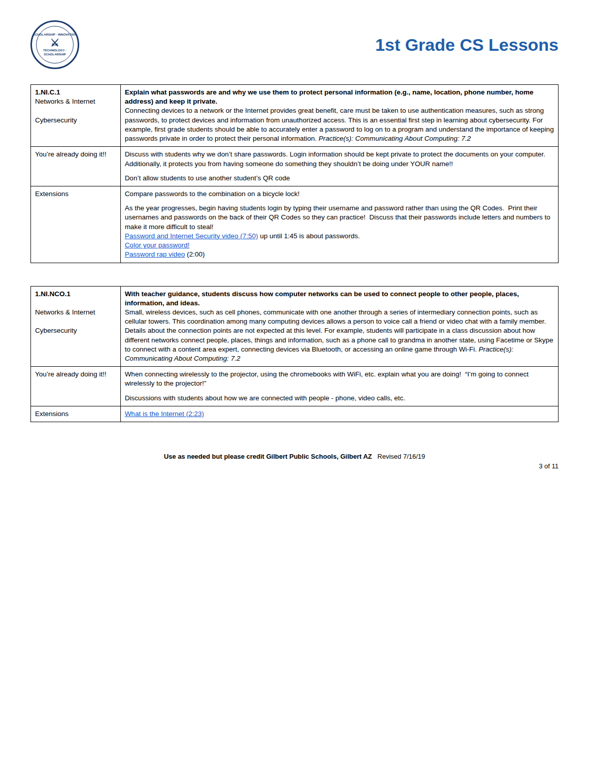SCHOLARSHIP · INNOVATION
⚔
TECHNOLOGY · SCHOLARSHIP
1st Grade CS Lessons
| 1.NI.C.1 Networks & Internet Cybersecurity | Explain what passwords are and why we use them to protect personal information (e.g., name, location, phone number, home address) and keep it private. Connecting devices to a network or the Internet provides great benefit, care must be taken to use authentication measures, such as strong passwords, to protect devices and information from unauthorized access. This is an essential first step in learning about cybersecurity. For example, first grade students should be able to accurately enter a password to log on to a program and understand the importance of keeping passwords private in order to protect their personal information. Practice(s): Communicating About Computing: 7.2 |
| You’re already doing it!! | Discuss with students why we don’t share passwords. Login information should be kept private to protect the documents on your computer. Additionally, it protects you from having someone do something they shouldn’t be doing under YOUR name!! Don’t allow students to use another student’s QR code |
| Extensions | Compare passwords to the combination on a bicycle lock! As the year progresses, begin having students login by typing their username and password rather than using the QR Codes. Print their usernames and passwords on the back of their QR Codes so they can practice! Discuss that their passwords include letters and numbers to make it more difficult to steal! Password and Internet Security video (7:50) up until 1:45 is about passwords. Color your password! Password rap video (2:00) |
| 1.NI.NCO.1 Networks & Internet Cybersecurity | With teacher guidance, students discuss how computer networks can be used to connect people to other people, places, information, and ideas. Small, wireless devices, such as cell phones, communicate with one another through a series of intermediary connection points, such as cellular towers. This coordination among many computing devices allows a person to voice call a friend or video chat with a family member. Details about the connection points are not expected at this level. For example, students will participate in a class discussion about how different networks connect people, places, things and information, such as a phone call to grandma in another state, using Facetime or Skype to connect with a content area expert, connecting devices via Bluetooth, or accessing an online game through Wi-Fi. Practice(s): Communicating About Computing: 7.2 |
| You’re already doing it!! | When connecting wirelessly to the projector, using the chromebooks with WiFi, etc. explain what you are doing! “I’m going to connect wirelessly to the projector!” Discussions with students about how we are connected with people - phone, video calls, etc. |
| Extensions | What is the Internet (2:23) |
Use as needed but please credit Gilbert Public Schools, Gilbert AZ Revised 7/16/19
3 of 11